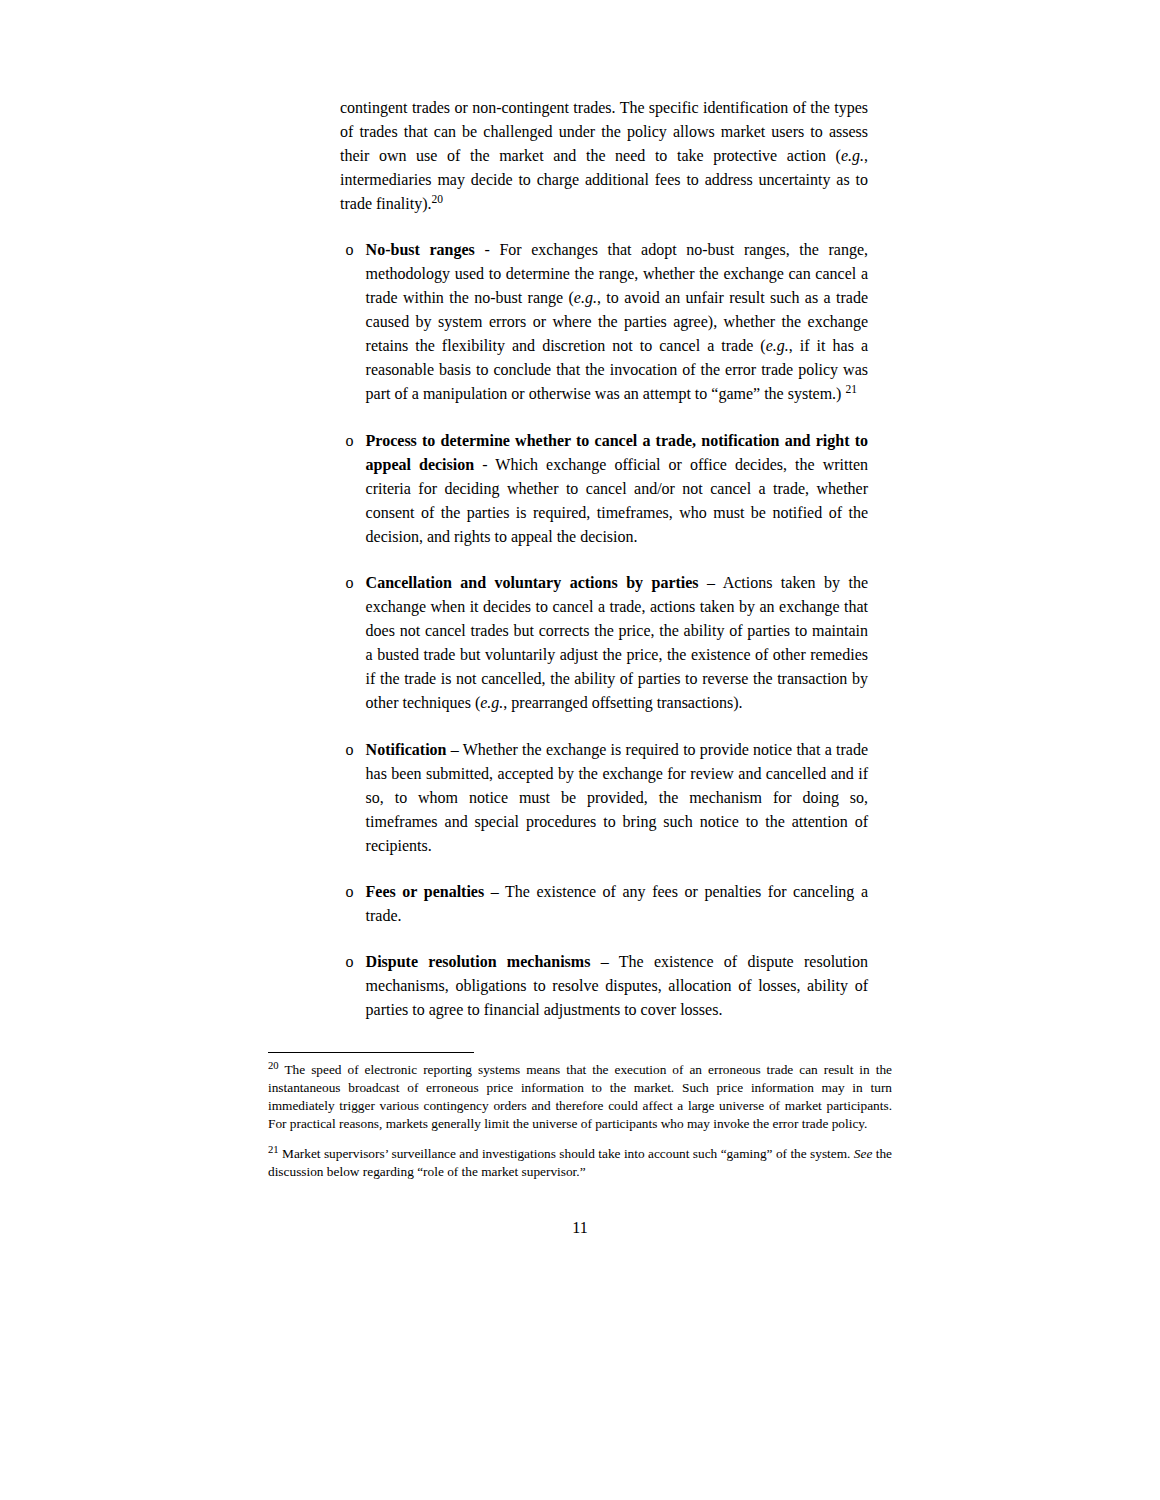contingent trades or non-contingent trades. The specific identification of the types of trades that can be challenged under the policy allows market users to assess their own use of the market and the need to take protective action (e.g., intermediaries may decide to charge additional fees to address uncertainty as to trade finality).20
No-bust ranges - For exchanges that adopt no-bust ranges, the range, methodology used to determine the range, whether the exchange can cancel a trade within the no-bust range (e.g., to avoid an unfair result such as a trade caused by system errors or where the parties agree), whether the exchange retains the flexibility and discretion not to cancel a trade (e.g., if it has a reasonable basis to conclude that the invocation of the error trade policy was part of a manipulation or otherwise was an attempt to “game” the system.) 21
Process to determine whether to cancel a trade, notification and right to appeal decision - Which exchange official or office decides, the written criteria for deciding whether to cancel and/or not cancel a trade, whether consent of the parties is required, timeframes, who must be notified of the decision, and rights to appeal the decision.
Cancellation and voluntary actions by parties – Actions taken by the exchange when it decides to cancel a trade, actions taken by an exchange that does not cancel trades but corrects the price, the ability of parties to maintain a busted trade but voluntarily adjust the price, the existence of other remedies if the trade is not cancelled, the ability of parties to reverse the transaction by other techniques (e.g., prearranged offsetting transactions).
Notification – Whether the exchange is required to provide notice that a trade has been submitted, accepted by the exchange for review and cancelled and if so, to whom notice must be provided, the mechanism for doing so, timeframes and special procedures to bring such notice to the attention of recipients.
Fees or penalties – The existence of any fees or penalties for canceling a trade.
Dispute resolution mechanisms – The existence of dispute resolution mechanisms, obligations to resolve disputes, allocation of losses, ability of parties to agree to financial adjustments to cover losses.
20 The speed of electronic reporting systems means that the execution of an erroneous trade can result in the instantaneous broadcast of erroneous price information to the market. Such price information may in turn immediately trigger various contingency orders and therefore could affect a large universe of market participants. For practical reasons, markets generally limit the universe of participants who may invoke the error trade policy.
21 Market supervisors’ surveillance and investigations should take into account such “gaming” of the system. See the discussion below regarding “role of the market supervisor.”
11